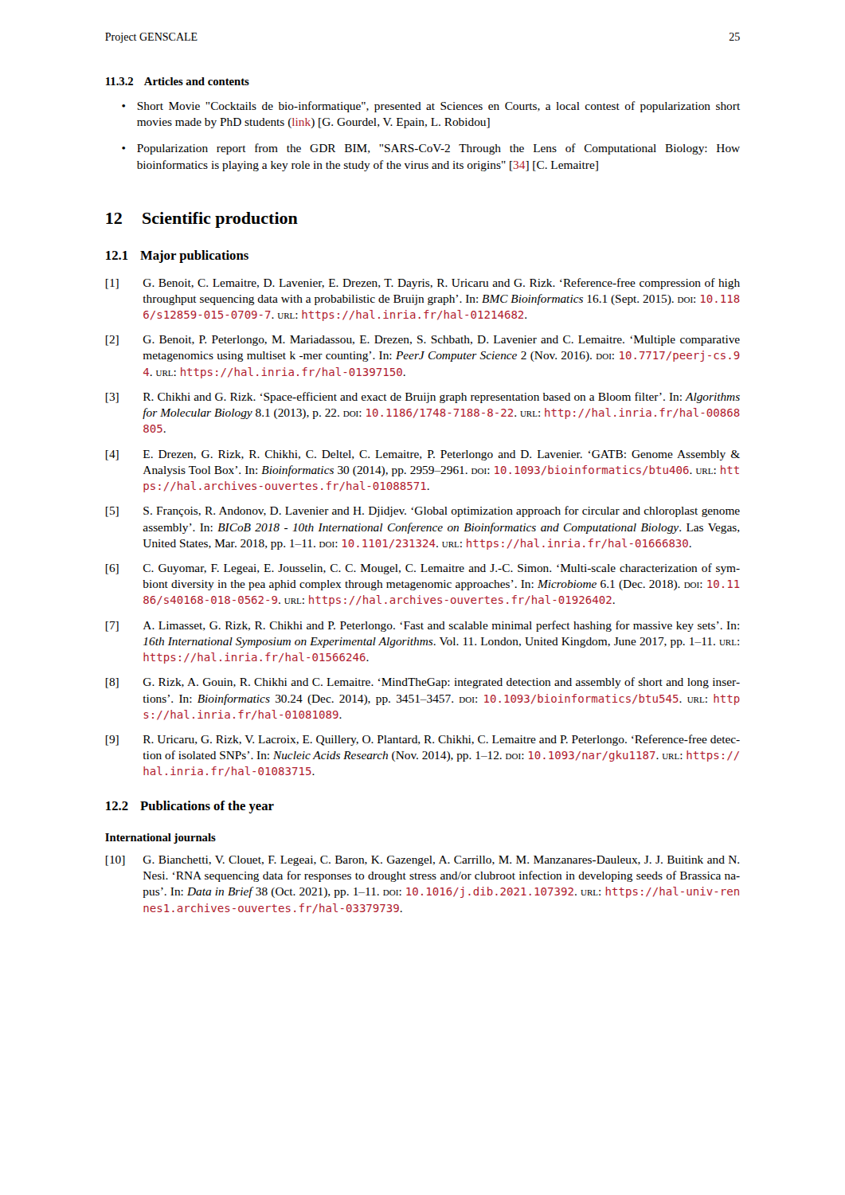Project GENSCALE 25
11.3.2 Articles and contents
Short Movie "Cocktails de bio-informatique", presented at Sciences en Courts, a local contest of popularization short movies made by PhD students (link) [G. Gourdel, V. Epain, L. Robidou]
Popularization report from the GDR BIM, "SARS-CoV-2 Through the Lens of Computational Biology: How bioinformatics is playing a key role in the study of the virus and its origins" [34] [C. Lemaitre]
12 Scientific production
12.1 Major publications
[1] G. Benoit, C. Lemaitre, D. Lavenier, E. Drezen, T. Dayris, R. Uricaru and G. Rizk. ‘Reference-free compression of high throughput sequencing data with a probabilistic de Bruijn graph’. In: BMC Bioinformatics 16.1 (Sept. 2015). doi: 10.1186/s12859-015-0709-7. url: https://hal.inria.fr/hal-01214682.
[2] G. Benoit, P. Peterlongo, M. Mariadassou, E. Drezen, S. Schbath, D. Lavenier and C. Lemaitre. ‘Multiple comparative metagenomics using multiset k -mer counting’. In: PeerJ Computer Science 2 (Nov. 2016). doi: 10.7717/peerj-cs.94. url: https://hal.inria.fr/hal-01397150.
[3] R. Chikhi and G. Rizk. ‘Space-efficient and exact de Bruijn graph representation based on a Bloom filter’. In: Algorithms for Molecular Biology 8.1 (2013), p. 22. doi: 10.1186/1748-7188-8-22. url: http://hal.inria.fr/hal-00868805.
[4] E. Drezen, G. Rizk, R. Chikhi, C. Deltel, C. Lemaitre, P. Peterlongo and D. Lavenier. ‘GATB: Genome Assembly & Analysis Tool Box’. In: Bioinformatics 30 (2014), pp. 2959–2961. doi: 10.1093/bioinformatics/btu406. url: https://hal.archives-ouvertes.fr/hal-01088571.
[5] S. François, R. Andonov, D. Lavenier and H. Djidjev. ‘Global optimization approach for circular and chloroplast genome assembly’. In: BICoB 2018 - 10th International Conference on Bioinformatics and Computational Biology. Las Vegas, United States, Mar. 2018, pp. 1–11. doi: 10.1101/231324. url: https://hal.inria.fr/hal-01666830.
[6] C. Guyomar, F. Legeai, E. Jousselin, C. C. Mougel, C. Lemaitre and J.-C. Simon. ‘Multi-scale characterization of symbiont diversity in the pea aphid complex through metagenomic approaches’. In: Microbiome 6.1 (Dec. 2018). doi: 10.1186/s40168-018-0562-9. url: https://hal.archives-ouvertes.fr/hal-01926402.
[7] A. Limasset, G. Rizk, R. Chikhi and P. Peterlongo. ‘Fast and scalable minimal perfect hashing for massive key sets’. In: 16th International Symposium on Experimental Algorithms. Vol. 11. London, United Kingdom, June 2017, pp. 1–11. url: https://hal.inria.fr/hal-01566246.
[8] G. Rizk, A. Gouin, R. Chikhi and C. Lemaitre. ‘MindTheGap: integrated detection and assembly of short and long insertions’. In: Bioinformatics 30.24 (Dec. 2014), pp. 3451–3457. doi: 10.1093/bioinformatics/btu545. url: https://hal.inria.fr/hal-01081089.
[9] R. Uricaru, G. Rizk, V. Lacroix, E. Quillery, O. Plantard, R. Chikhi, C. Lemaitre and P. Peterlongo. ‘Reference-free detection of isolated SNPs’. In: Nucleic Acids Research (Nov. 2014), pp. 1–12. doi: 10.1093/nar/gku1187. url: https://hal.inria.fr/hal-01083715.
12.2 Publications of the year
International journals
[10] G. Bianchetti, V. Clouet, F. Legeai, C. Baron, K. Gazengel, A. Carrillo, M. M. Manzanares-Dauleux, J. J. Buitink and N. Nesi. ‘RNA sequencing data for responses to drought stress and/or clubroot infection in developing seeds of Brassica napus’. In: Data in Brief 38 (Oct. 2021), pp. 1–11. doi: 10.1016/j.dib.2021.107392. url: https://hal-univ-rennes1.archives-ouvertes.fr/hal-03379739.